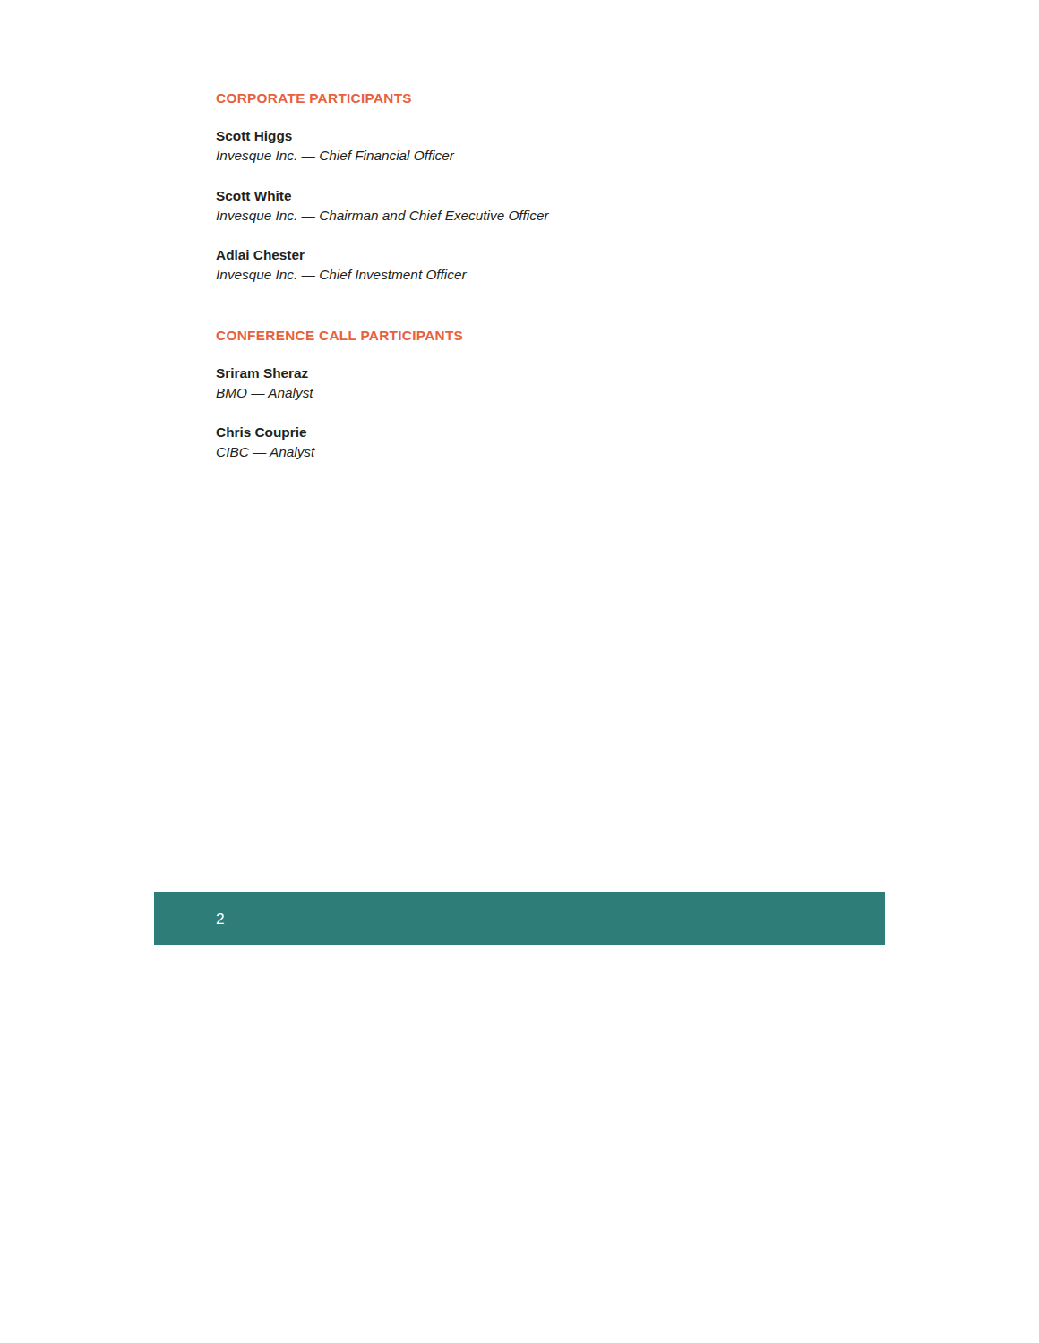Corporate Participants
Scott Higgs Invesque Inc. — Chief Financial Officer
Scott White Invesque Inc. — Chairman and Chief Executive Officer
Adlai Chester Invesque Inc. — Chief Investment Officer
Conference Call Participants
Sriram Sheraz BMO — Analyst
Chris Couprie CIBC — Analyst
2